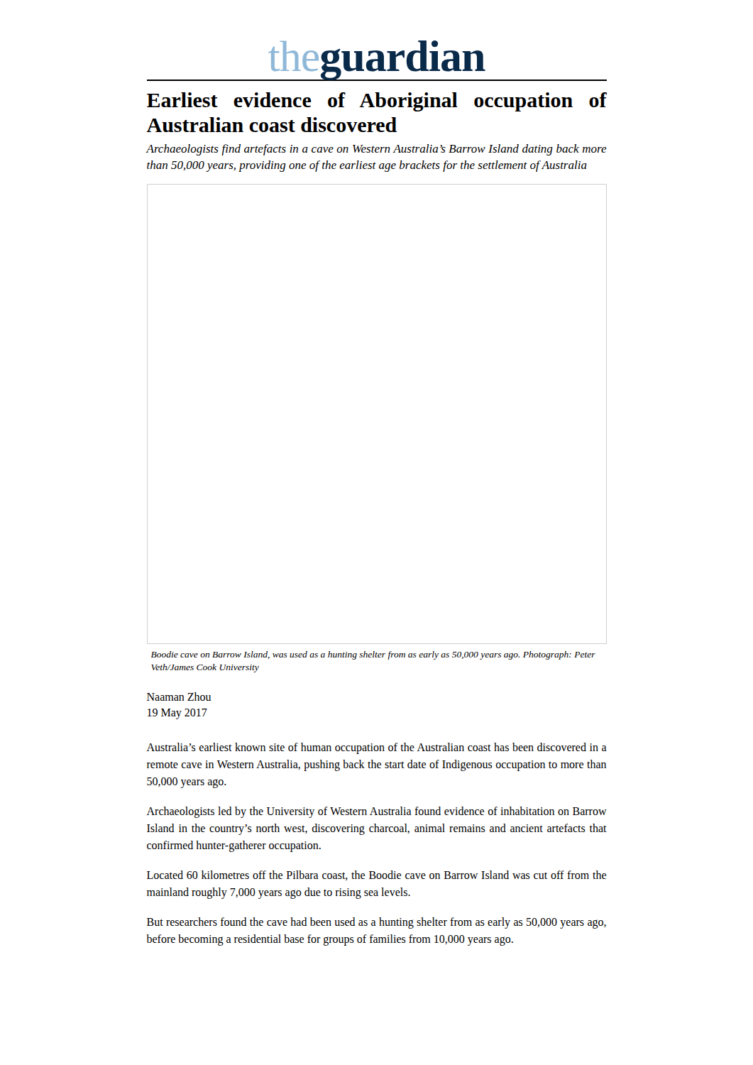the guardian
Earliest evidence of Aboriginal occupation of Australian coast discovered
Archaeologists find artefacts in a cave on Western Australia’s Barrow Island dating back more than 50,000 years, providing one of the earliest age brackets for the settlement of Australia
Boodie cave on Barrow Island, was used as a hunting shelter from as early as 50,000 years ago. Photograph: Peter Veth/James Cook University
Naaman Zhou 19 May 2017
Australia’s earliest known site of human occupation of the Australian coast has been discovered in a remote cave in Western Australia, pushing back the start date of Indigenous occupation to more than 50,000 years ago.
Archaeologists led by the University of Western Australia found evidence of inhabitation on Barrow Island in the country’s north west, discovering charcoal, animal remains and ancient artefacts that confirmed hunter-gatherer occupation.
Located 60 kilometres off the Pilbara coast, the Boodie cave on Barrow Island was cut off from the mainland roughly 7,000 years ago due to rising sea levels.
But researchers found the cave had been used as a hunting shelter from as early as 50,000 years ago, before becoming a residential base for groups of families from 10,000 years ago.